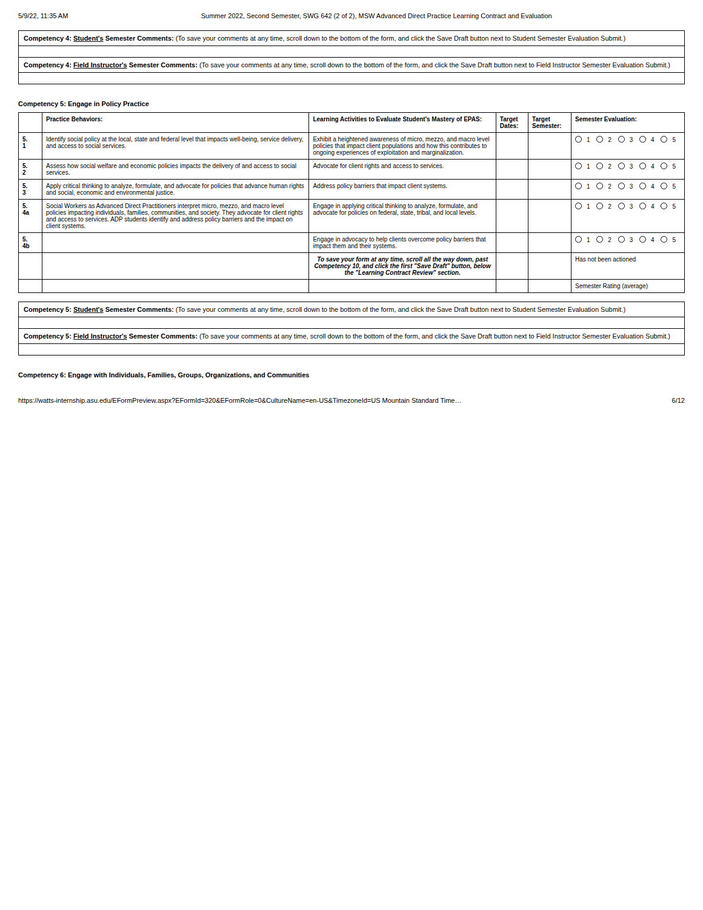5/9/22, 11:35 AM
Summer 2022, Second Semester, SWG 642 (2 of 2), MSW Advanced Direct Practice Learning Contract and Evaluation
Competency 4: Student's Semester Comments: (To save your comments at any time, scroll down to the bottom of the form, and click the Save Draft button next to Student Semester Evaluation Submit.)
Competency 4: Field Instructor's Semester Comments: (To save your comments at any time, scroll down to the bottom of the form, and click the Save Draft button next to Field Instructor Semester Evaluation Submit.)
Competency 5: Engage in Policy Practice
| | Practice Behaviors: | Learning Activities to Evaluate Student's Mastery of EPAS: | Target Dates: | Target Semester: | Semester Evaluation: |
| --- | --- | --- | --- | --- | --- |
| 5. 1 | Identify social policy at the local, state and federal level that impacts well-being, service delivery, and access to social services. | Exhibit a heightened awareness of micro, mezzo, and macro level policies that impact client populations and how this contributes to ongoing experiences of exploitation and marginalization. | | | 1 2 3 4 5 |
| 5. 2 | Assess how social welfare and economic policies impacts the delivery of and access to social services. | Advocate for client rights and access to services. | | | 1 2 3 4 5 |
| 5. 3 | Apply critical thinking to analyze, formulate, and advocate for policies that advance human rights and social, economic and environmental justice. | Address policy barriers that impact client systems. | | | 1 2 3 4 5 |
| 5. 4a | Social Workers as Advanced Direct Practitioners interpret micro, mezzo, and macro level policies impacting individuals, families, communities, and society. They advocate for client rights and access to services. ADP students identify and address policy barriers and the impact on client systems. | Engage in applying critical thinking to analyze, formulate, and advocate for policies on federal, state, tribal, and local levels. | | | 1 2 3 4 5 |
| 5. 4b | | Engage in advocacy to help clients overcome policy barriers that impact them and their systems. | | | 1 2 3 4 5 |
| | | To save your form at any time, scroll all the way down, past Competency 10, and click the first "Save Draft" button, below the "Learning Contract Review" section. | | | Has not been actioned |
| | | | | | Semester Rating (average) |
Competency 5: Student's Semester Comments: (To save your comments at any time, scroll down to the bottom of the form, and click the Save Draft button next to Student Semester Evaluation Submit.)
Competency 5: Field Instructor's Semester Comments: (To save your comments at any time, scroll down to the bottom of the form, and click the Save Draft button next to Field Instructor Semester Evaluation Submit.)
Competency 6: Engage with Individuals, Families, Groups, Organizations, and Communities
https://watts-internship.asu.edu/EFormPreview.aspx?EFormId=320&EFormRole=0&CultureName=en-US&TimezoneId=US Mountain Standard Time…
6/12